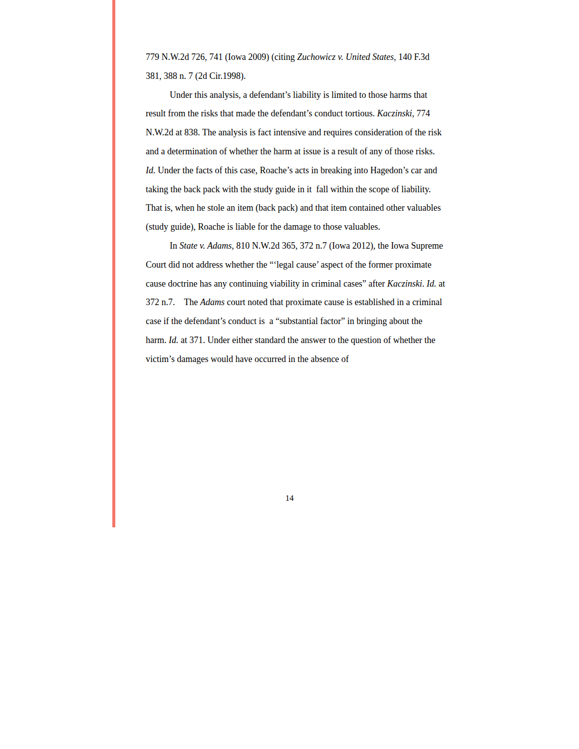779 N.W.2d 726, 741 (Iowa 2009) (citing Zuchowicz v. United States, 140 F.3d 381, 388 n. 7 (2d Cir.1998).
Under this analysis, a defendant’s liability is limited to those harms that result from the risks that made the defendant’s conduct tortious. Kaczinski, 774 N.W.2d at 838. The analysis is fact intensive and requires consideration of the risk and a determination of whether the harm at issue is a result of any of those risks. Id. Under the facts of this case, Roache’s acts in breaking into Hagedon’s car and taking the back pack with the study guide in it fall within the scope of liability. That is, when he stole an item (back pack) and that item contained other valuables (study guide), Roache is liable for the damage to those valuables.
In State v. Adams, 810 N.W.2d 365, 372 n.7 (Iowa 2012), the Iowa Supreme Court did not address whether the “‘legal cause’ aspect of the former proximate cause doctrine has any continuing viability in criminal cases” after Kaczinski. Id. at 372 n.7. The Adams court noted that proximate cause is established in a criminal case if the defendant’s conduct is a “substantial factor” in bringing about the harm. Id. at 371. Under either standard the answer to the question of whether the victim’s damages would have occurred in the absence of
14